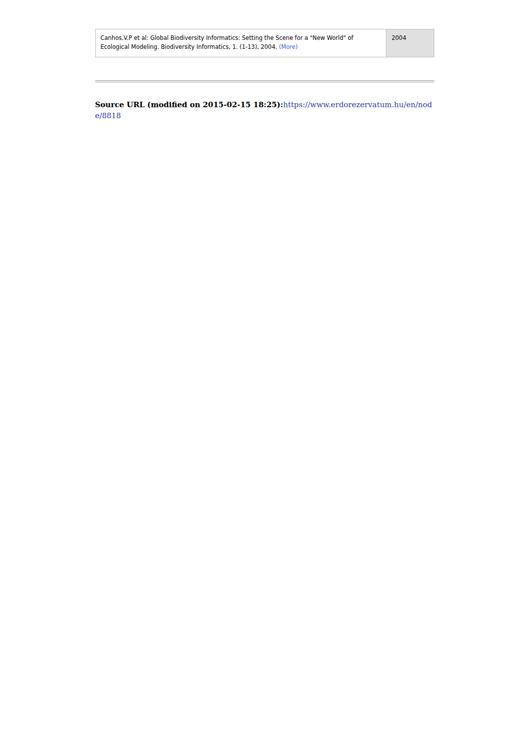| Canhos,V.P et al: Global Biodiversity Informatics: Setting the Scene for a "New World" of Ecological Modeling. Biodiversity Informatics, 1. (1-13), 2004. (More) | 2004 |
Source URL (modified on 2015-02-15 18:25):https://www.erdorezervatum.hu/en/node/8818